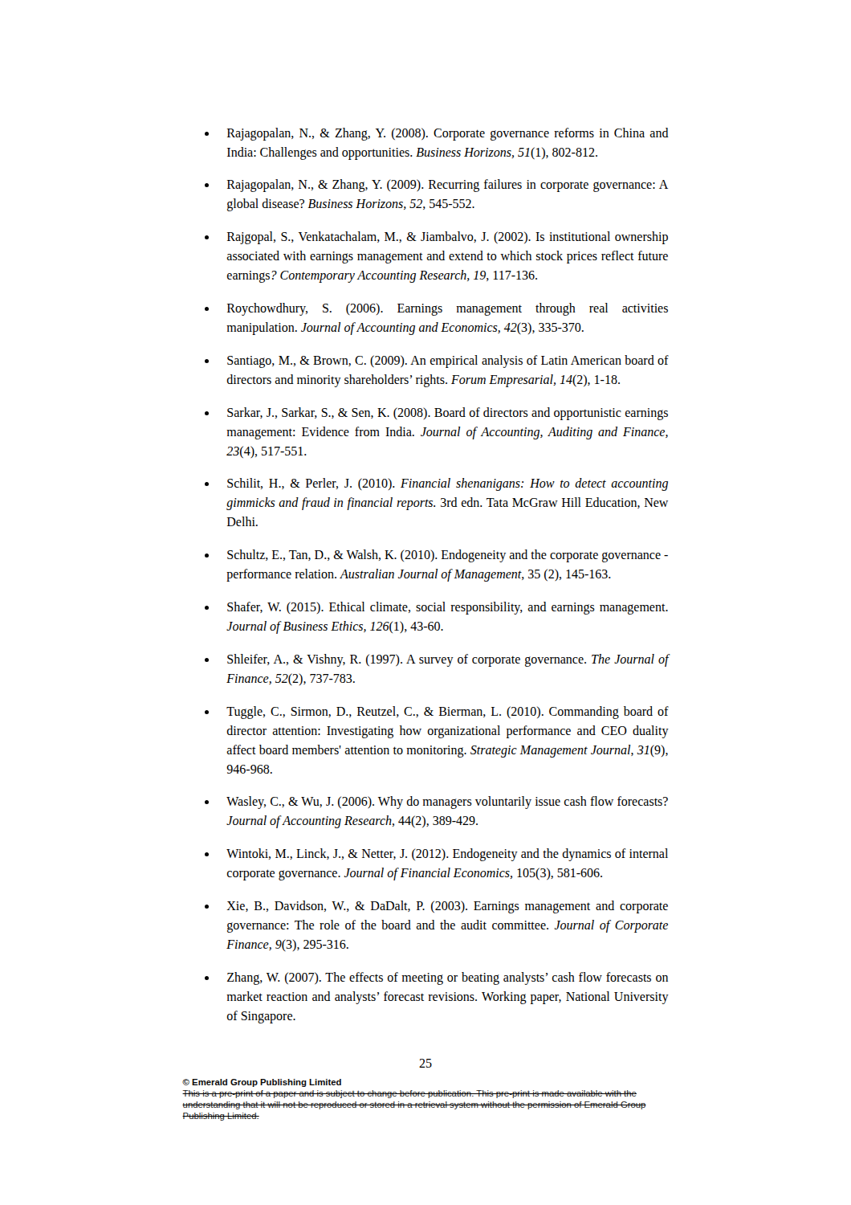Rajagopalan, N., & Zhang, Y. (2008). Corporate governance reforms in China and India: Challenges and opportunities. Business Horizons, 51(1), 802-812.
Rajagopalan, N., & Zhang, Y. (2009). Recurring failures in corporate governance: A global disease? Business Horizons, 52, 545-552.
Rajgopal, S., Venkatachalam, M., & Jiambalvo, J. (2002). Is institutional ownership associated with earnings management and extend to which stock prices reflect future earnings? Contemporary Accounting Research, 19, 117-136.
Roychowdhury, S. (2006). Earnings management through real activities manipulation. Journal of Accounting and Economics, 42(3), 335-370.
Santiago, M., & Brown, C. (2009). An empirical analysis of Latin American board of directors and minority shareholders’ rights. Forum Empresarial, 14(2), 1-18.
Sarkar, J., Sarkar, S., & Sen, K. (2008). Board of directors and opportunistic earnings management: Evidence from India. Journal of Accounting, Auditing and Finance, 23(4), 517-551.
Schilit, H., & Perler, J. (2010). Financial shenanigans: How to detect accounting gimmicks and fraud in financial reports. 3rd edn. Tata McGraw Hill Education, New Delhi.
Schultz, E., Tan, D., & Walsh, K. (2010). Endogeneity and the corporate governance - performance relation. Australian Journal of Management, 35 (2), 145-163.
Shafer, W. (2015). Ethical climate, social responsibility, and earnings management. Journal of Business Ethics, 126(1), 43-60.
Shleifer, A., & Vishny, R. (1997). A survey of corporate governance. The Journal of Finance, 52(2), 737-783.
Tuggle, C., Sirmon, D., Reutzel, C., & Bierman, L. (2010). Commanding board of director attention: Investigating how organizational performance and CEO duality affect board members' attention to monitoring. Strategic Management Journal, 31(9), 946-968.
Wasley, C., & Wu, J. (2006). Why do managers voluntarily issue cash flow forecasts? Journal of Accounting Research, 44(2), 389-429.
Wintoki, M., Linck, J., & Netter, J. (2012). Endogeneity and the dynamics of internal corporate governance. Journal of Financial Economics, 105(3), 581-606.
Xie, B., Davidson, W., & DaDalt, P. (2003). Earnings management and corporate governance: The role of the board and the audit committee. Journal of Corporate Finance, 9(3), 295-316.
Zhang, W. (2007). The effects of meeting or beating analysts’ cash flow forecasts on market reaction and analysts’ forecast revisions. Working paper, National University of Singapore.
25
© Emerald Group Publishing Limited
This is a pre-print of a paper and is subject to change before publication. This pre-print is made available with the understanding that it will not be reproduced or stored in a retrieval system without the permission of Emerald Group Publishing Limited.